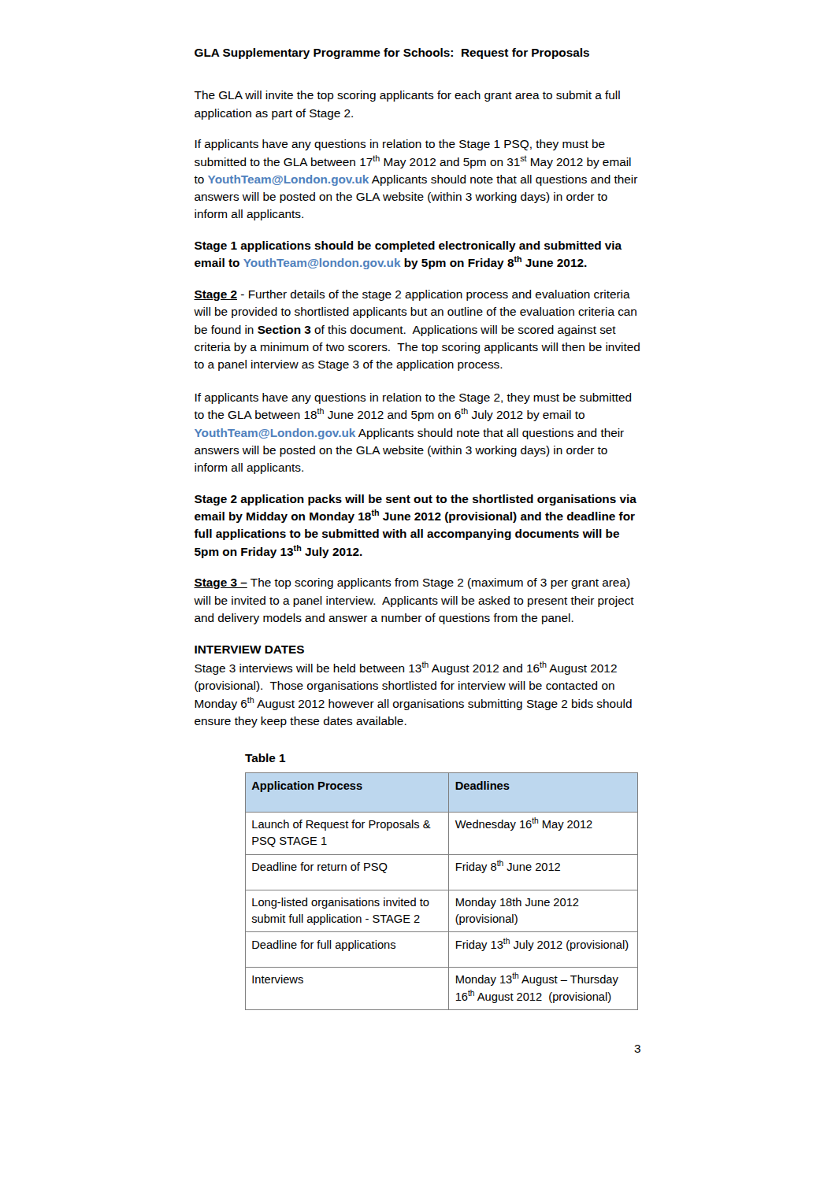GLA Supplementary Programme for Schools: Request for Proposals
The GLA will invite the top scoring applicants for each grant area to submit a full application as part of Stage 2.
If applicants have any questions in relation to the Stage 1 PSQ, they must be submitted to the GLA between 17th May 2012 and 5pm on 31st May 2012 by email to YouthTeam@London.gov.uk Applicants should note that all questions and their answers will be posted on the GLA website (within 3 working days) in order to inform all applicants.
Stage 1 applications should be completed electronically and submitted via email to YouthTeam@london.gov.uk by 5pm on Friday 8th June 2012.
Stage 2 - Further details of the stage 2 application process and evaluation criteria will be provided to shortlisted applicants but an outline of the evaluation criteria can be found in Section 3 of this document. Applications will be scored against set criteria by a minimum of two scorers. The top scoring applicants will then be invited to a panel interview as Stage 3 of the application process.
If applicants have any questions in relation to the Stage 2, they must be submitted to the GLA between 18th June 2012 and 5pm on 6th July 2012 by email to YouthTeam@London.gov.uk Applicants should note that all questions and their answers will be posted on the GLA website (within 3 working days) in order to inform all applicants.
Stage 2 application packs will be sent out to the shortlisted organisations via email by Midday on Monday 18th June 2012 (provisional) and the deadline for full applications to be submitted with all accompanying documents will be 5pm on Friday 13th July 2012.
Stage 3 – The top scoring applicants from Stage 2 (maximum of 3 per grant area) will be invited to a panel interview. Applicants will be asked to present their project and delivery models and answer a number of questions from the panel.
INTERVIEW DATES
Stage 3 interviews will be held between 13th August 2012 and 16th August 2012 (provisional). Those organisations shortlisted for interview will be contacted on Monday 6th August 2012 however all organisations submitting Stage 2 bids should ensure they keep these dates available.
Table 1
| Application Process | Deadlines |
| --- | --- |
| Launch of Request for Proposals & PSQ STAGE 1 | Wednesday 16 th May 2012 |
| Deadline for return of PSQ | Friday 8 th June 2012 |
| Long-listed organisations invited to submit full application - STAGE 2 | Monday 18th June 2012 (provisional) |
| Deadline for full applications | Friday 13 th July 2012 (provisional) |
| Interviews | Monday 13 th August – Thursday 16 th August 2012 (provisional) |
3